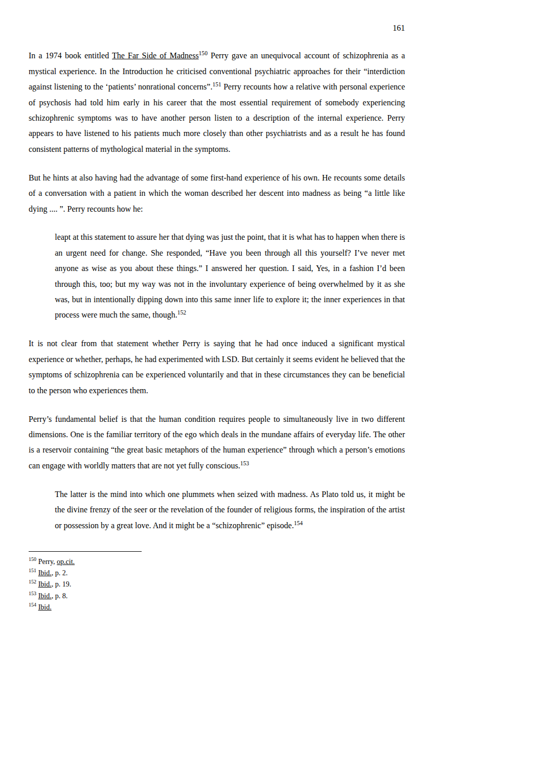161
In a 1974 book entitled The Far Side of Madness150 Perry gave an unequivocal account of schizophrenia as a mystical experience. In the Introduction he criticised conventional psychiatric approaches for their “interdiction against listening to the ‘patients’ nonrational concerns”.151 Perry recounts how a relative with personal experience of psychosis had told him early in his career that the most essential requirement of somebody experiencing schizophrenic symptoms was to have another person listen to a description of the internal experience. Perry appears to have listened to his patients much more closely than other psychiatrists and as a result he has found consistent patterns of mythological material in the symptoms.
But he hints at also having had the advantage of some first-hand experience of his own. He recounts some details of a conversation with a patient in which the woman described her descent into madness as being “a little like dying .... ”. Perry recounts how he:
leapt at this statement to assure her that dying was just the point, that it is what has to happen when there is an urgent need for change. She responded, “Have you been through all this yourself? I’ve never met anyone as wise as you about these things.” I answered her question. I said, Yes, in a fashion I’d been through this, too; but my way was not in the involuntary experience of being overwhelmed by it as she was, but in intentionally dipping down into this same inner life to explore it; the inner experiences in that process were much the same, though.152
It is not clear from that statement whether Perry is saying that he had once induced a significant mystical experience or whether, perhaps, he had experimented with LSD. But certainly it seems evident he believed that the symptoms of schizophrenia can be experienced voluntarily and that in these circumstances they can be beneficial to the person who experiences them.
Perry’s fundamental belief is that the human condition requires people to simultaneously live in two different dimensions. One is the familiar territory of the ego which deals in the mundane affairs of everyday life. The other is a reservoir containing “the great basic metaphors of the human experience” through which a person’s emotions can engage with worldly matters that are not yet fully conscious.153
The latter is the mind into which one plummets when seized with madness. As Plato told us, it might be the divine frenzy of the seer or the revelation of the founder of religious forms, the inspiration of the artist or possession by a great love. And it might be a “schizophrenic” episode.154
150 Perry, op.cit.
151 Ibid., p. 2.
152 Ibid., p. 19.
153 Ibid., p. 8.
154 Ibid.